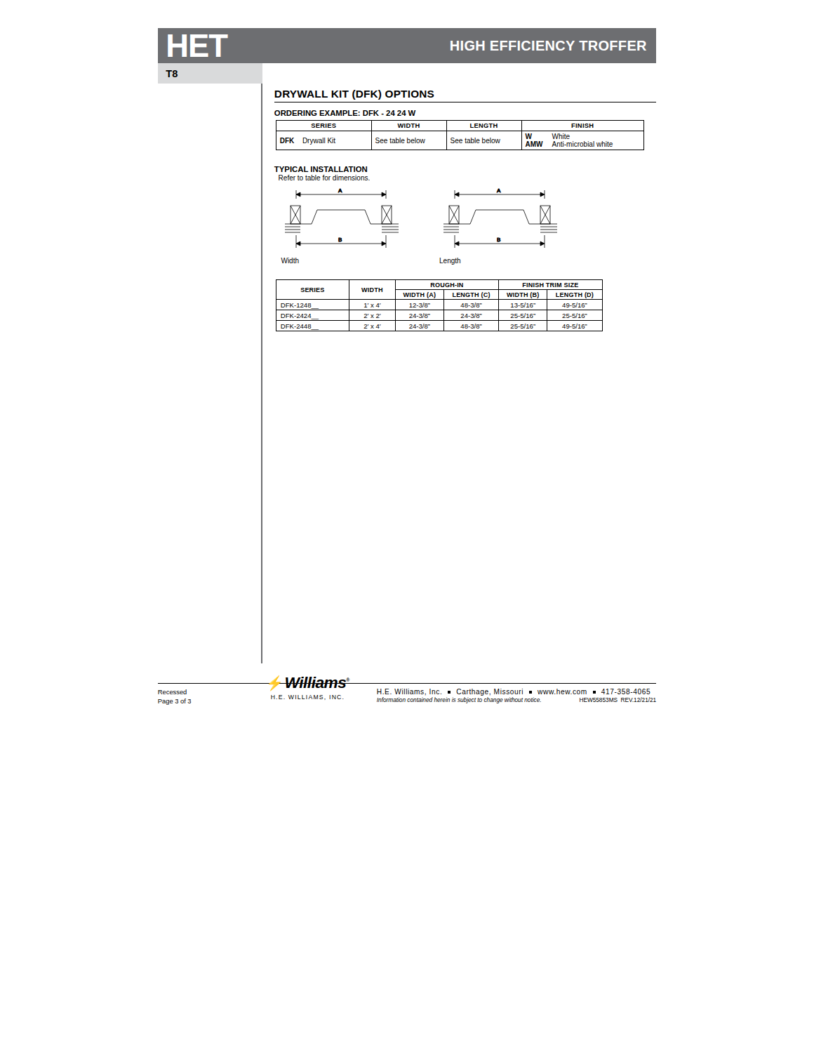HET
HIGH EFFICIENCY TROFFER
T8
DRYWALL KIT (DFK) OPTIONS
ORDERING EXAMPLE: DFK - 24 24 W
| SERIES | WIDTH | LENGTH | FINISH |
| --- | --- | --- | --- |
| DFK Drywall Kit | See table below | See table below | W White AMW Anti-microbial white |
TYPICAL INSTALLATION
Refer to table for dimensions.
A B
Width
A B
Length
| SERIES | WIDTH | ROUGH-IN | FINISH TRIM SIZE |
| --- | --- | --- | --- |
| WIDTH (A) | LENGTH (C) | WIDTH (B) | LENGTH (D) |
| DFK-1248__ | 1′ x 4′ | 12-3/8” | 48-3/8” | 13-5/16” | 49-5/16” |
| DFK-2424__ | 2′ x 2′ | 24-3/8” | 24-3/8” | 25-5/16” | 25-5/16” |
| DFK-2448__ | 2′ x 4′ | 24-3/8” | 48-3/8” | 25-5/16” | 49-5/16” |
Recessed
Page 3 of 3
⚡Williams®
H.E. WILLIAMS, INC.
H.E. Williams, Inc. Carthage, Missouri www.hew.com 417-358-4065
Information contained herein is subject to change without notice. HEW55853MS REV.12/21/21